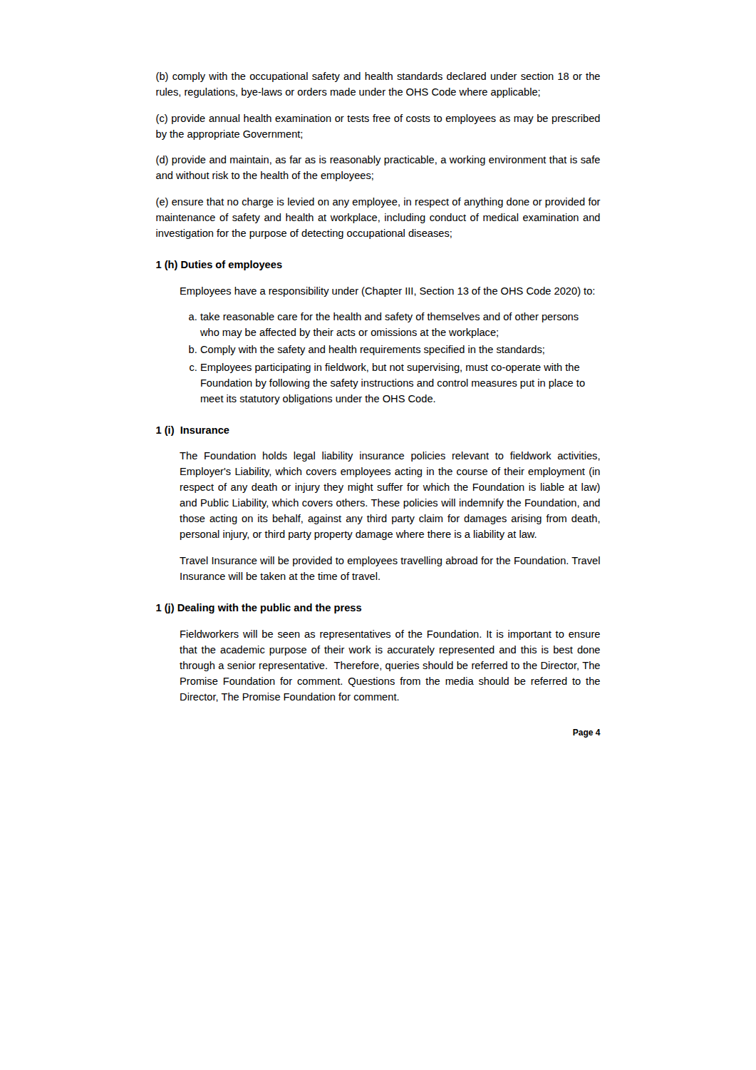(b) comply with the occupational safety and health standards declared under section 18 or the rules, regulations, bye-laws or orders made under the OHS Code where applicable;
(c) provide annual health examination or tests free of costs to employees as may be prescribed by the appropriate Government;
(d) provide and maintain, as far as is reasonably practicable, a working environment that is safe and without risk to the health of the employees;
(e) ensure that no charge is levied on any employee, in respect of anything done or provided for maintenance of safety and health at workplace, including conduct of medical examination and investigation for the purpose of detecting occupational diseases;
1 (h) Duties of employees
Employees have a responsibility under (Chapter III, Section 13 of the OHS Code 2020) to:
take reasonable care for the health and safety of themselves and of other persons who may be affected by their acts or omissions at the workplace;
Comply with the safety and health requirements specified in the standards;
Employees participating in fieldwork, but not supervising, must co-operate with the Foundation by following the safety instructions and control measures put in place to meet its statutory obligations under the OHS Code.
1 (i) Insurance
The Foundation holds legal liability insurance policies relevant to fieldwork activities, Employer's Liability, which covers employees acting in the course of their employment (in respect of any death or injury they might suffer for which the Foundation is liable at law) and Public Liability, which covers others. These policies will indemnify the Foundation, and those acting on its behalf, against any third party claim for damages arising from death, personal injury, or third party property damage where there is a liability at law.
Travel Insurance will be provided to employees travelling abroad for the Foundation. Travel Insurance will be taken at the time of travel.
1 (j) Dealing with the public and the press
Fieldworkers will be seen as representatives of the Foundation. It is important to ensure that the academic purpose of their work is accurately represented and this is best done through a senior representative. Therefore, queries should be referred to the Director, The Promise Foundation for comment. Questions from the media should be referred to the Director, The Promise Foundation for comment.
Page 4